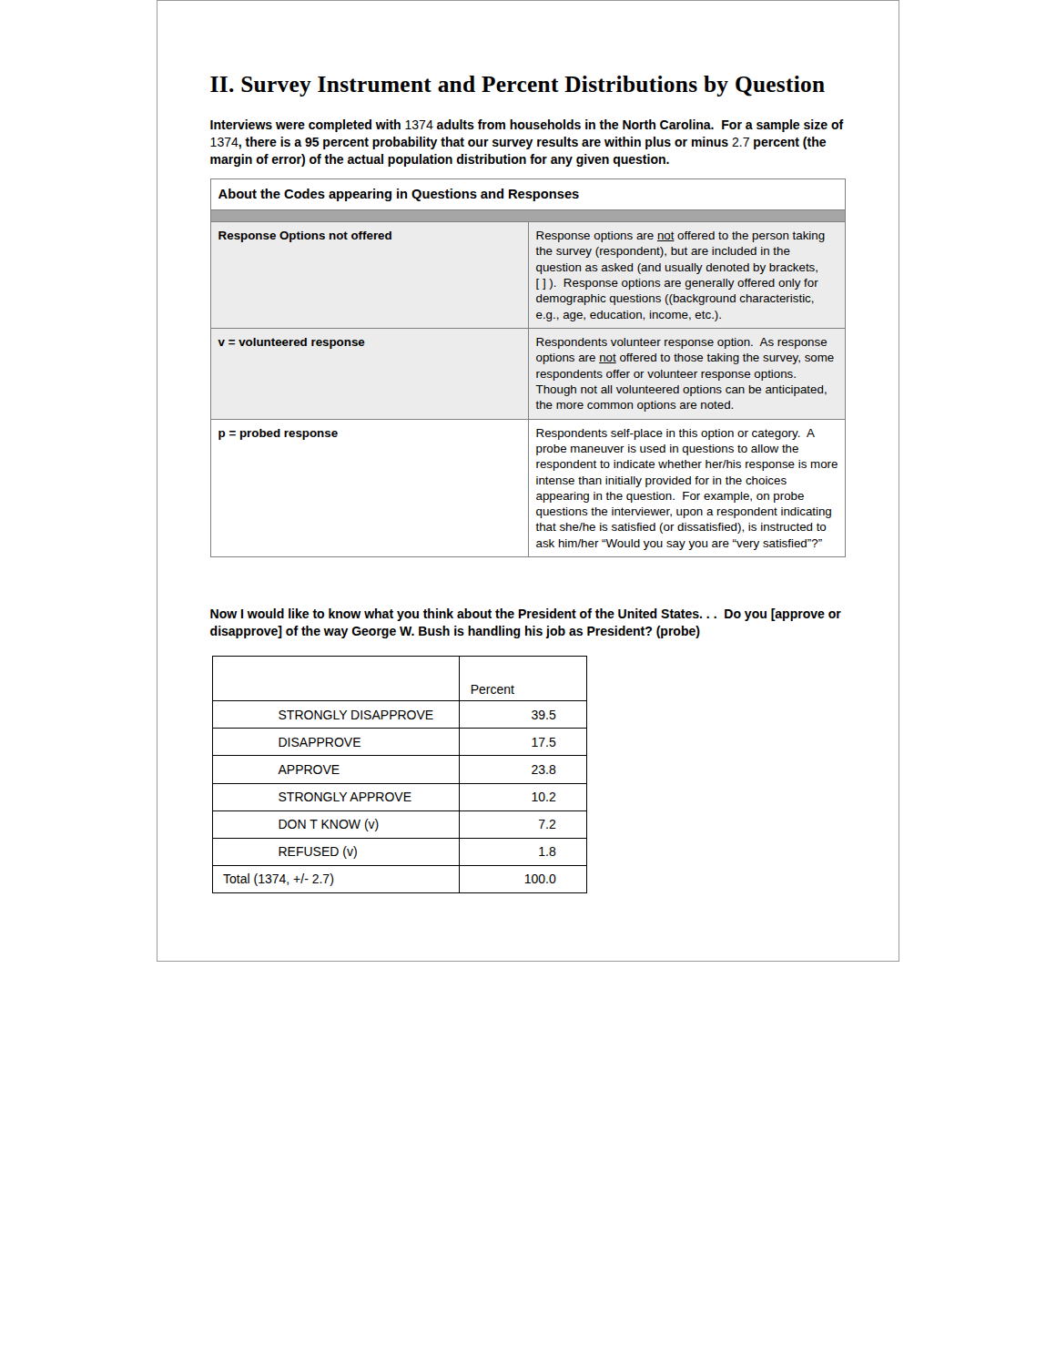II. Survey Instrument and Percent Distributions by Question
Interviews were completed with 1374 adults from households in the North Carolina. For a sample size of 1374, there is a 95 percent probability that our survey results are within plus or minus 2.7 percent (the margin of error) of the actual population distribution for any given question.
| About the Codes appearing in Questions and Responses |
| --- |
| Response Options not offered | Response options are not offered to the person taking the survey (respondent), but are included in the question as asked (and usually denoted by brackets, [ ] ). Response options are generally offered only for demographic questions ((background characteristic, e.g., age, education, income, etc.). |
| v = volunteered response | Respondents volunteer response option. As response options are not offered to those taking the survey, some respondents offer or volunteer response options. Though not all volunteered options can be anticipated, the more common options are noted. |
| p = probed response | Respondents self-place in this option or category. A probe maneuver is used in questions to allow the respondent to indicate whether her/his response is more intense than initially provided for in the choices appearing in the question. For example, on probe questions the interviewer, upon a respondent indicating that she/he is satisfied (or dissatisfied), is instructed to ask him/her “Would you say you are “very satisfied”?” |
Now I would like to know what you think about the President of the United States. . . Do you [approve or disapprove] of the way George W. Bush is handling his job as President? (probe)
| | Percent |
| STRONGLY DISAPPROVE | 39.5 |
| DISAPPROVE | 17.5 |
| APPROVE | 23.8 |
| STRONGLY APPROVE | 10.2 |
| DON T KNOW (v) | 7.2 |
| REFUSED (v) | 1.8 |
| Total (1374, +/- 2.7) | 100.0 |